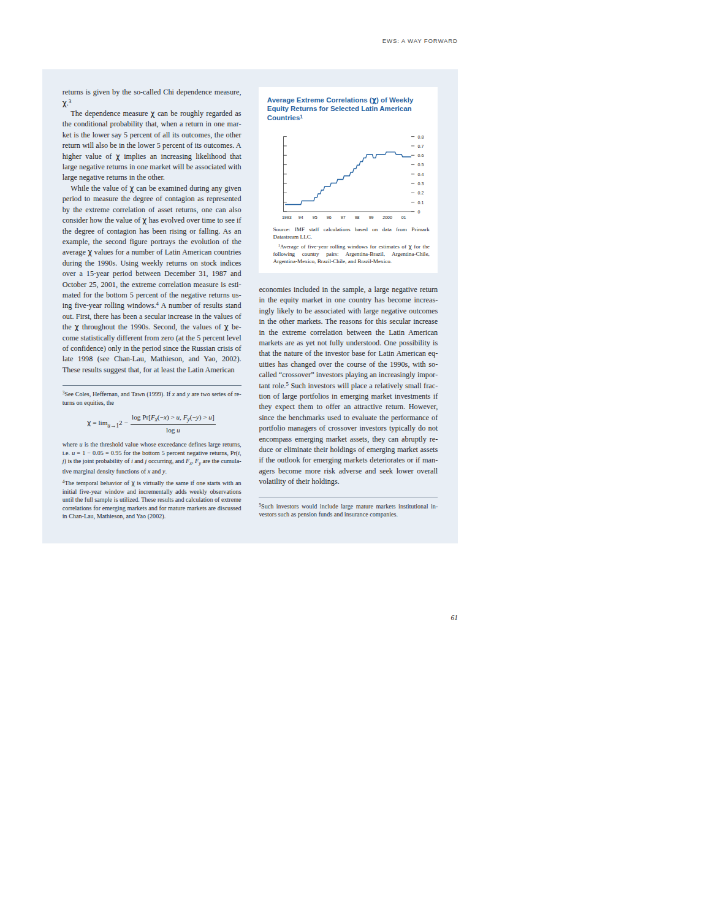EWS: A WAY FORWARD
returns is given by the so-called Chi dependence measure, χ.3
The dependence measure χ can be roughly regarded as the conditional probability that, when a return in one market is the lower say 5 percent of all its outcomes, the other return will also be in the lower 5 percent of its outcomes. A higher value of χ implies an increasing likelihood that large negative returns in one market will be associated with large negative returns in the other.
While the value of χ can be examined during any given period to measure the degree of contagion as represented by the extreme correlation of asset returns, one can also consider how the value of χ has evolved over time to see if the degree of contagion has been rising or falling. As an example, the second figure portrays the evolution of the average χ values for a number of Latin American countries during the 1990s. Using weekly returns on stock indices over a 15-year period between December 31, 1987 and October 25, 2001, the extreme correlation measure is estimated for the bottom 5 percent of the negative returns using five-year rolling windows.4 A number of results stand out. First, there has been a secular increase in the values of the χ throughout the 1990s. Second, the values of χ become statistically different from zero (at the 5 percent level of confidence) only in the period since the Russian crisis of late 1998 (see Chan-Lau, Mathieson, and Yao, 2002). These results suggest that, for at least the Latin American
3See Coles, Heffernan, and Tawn (1999). If x and y are two series of returns on equities, the
χ = limu→12 − log Pr[Fx(−x) > u, Fy(−y) > u] log u
where u is the threshold value whose exceedance defines large returns, i.e. u = 1 − 0.05 = 0.95 for the bottom 5 percent negative returns, Pr(i, j) is the joint probability of i and j occurring, and Fx, Fy are the cumulative marginal density functions of x and y.
4The temporal behavior of χ is virtually the same if one starts with an initial five-year window and incrementally adds weekly observations until the full sample is utilized. These results and calculation of extreme correlations for emerging markets and for mature markets are discussed in Chan-Lau, Mathieson, and Yao (2002).
Average Extreme Correlations (χ) of Weekly Equity Returns for Selected Latin American Countries1
0 0.1 0.2 0.3 0.4 0.5 0.6 0.7 0.8 1993 94 95 96 97 98 99 2000 01
Source: IMF staff calculations based on data from Primark Datastream LLC.
1Average of five-year rolling windows for estimates of χ for the following country pairs: Argentina-Brazil, Argentina-Chile, Argentina-Mexico, Brazil-Chile, and Brazil-Mexico.
economies included in the sample, a large negative return in the equity market in one country has become increasingly likely to be associated with large negative outcomes in the other markets. The reasons for this secular increase in the extreme correlation between the Latin American markets are as yet not fully understood. One possibility is that the nature of the investor base for Latin American equities has changed over the course of the 1990s, with so-called “crossover” investors playing an increasingly important role.5 Such investors will place a relatively small fraction of large portfolios in emerging market investments if they expect them to offer an attractive return. However, since the benchmarks used to evaluate the performance of portfolio managers of crossover investors typically do not encompass emerging market assets, they can abruptly reduce or eliminate their holdings of emerging market assets if the outlook for emerging markets deteriorates or if managers become more risk adverse and seek lower overall volatility of their holdings.
5Such investors would include large mature markets institutional investors such as pension funds and insurance companies.
61